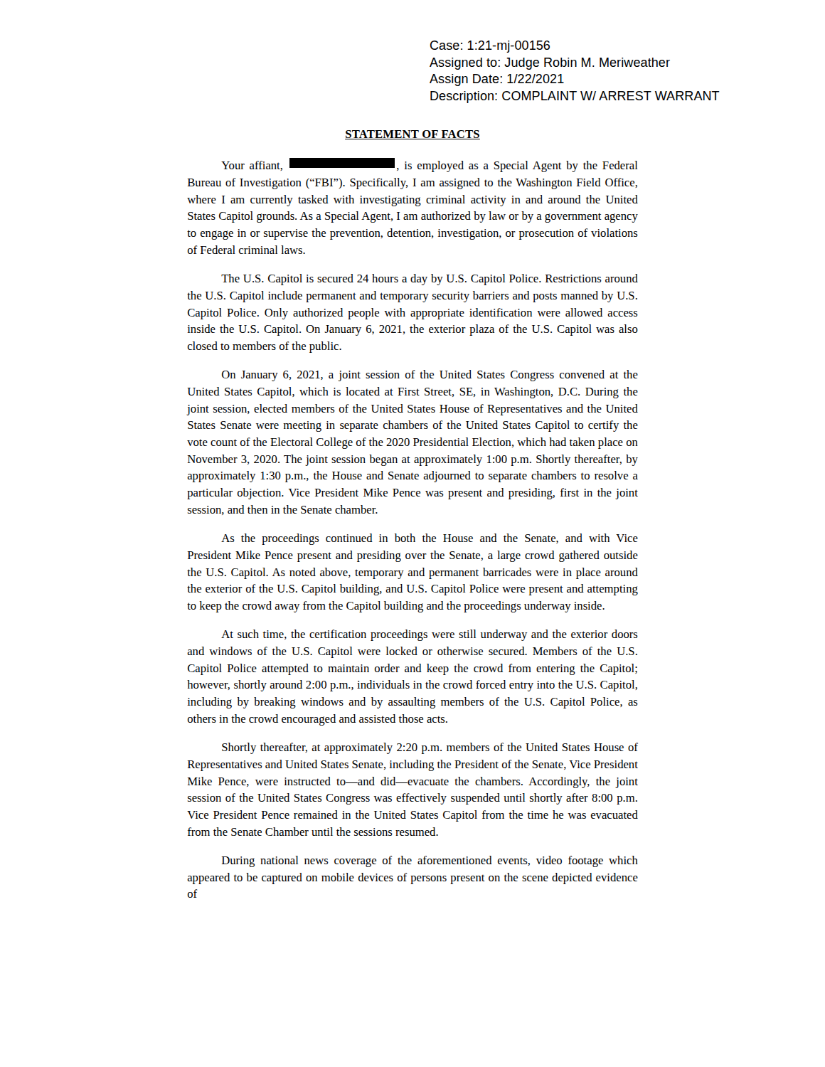Case: 1:21-mj-00156
Assigned to: Judge Robin M. Meriweather
Assign Date: 1/22/2021
Description: COMPLAINT W/ ARREST WARRANT
STATEMENT OF FACTS
Your affiant, , is employed as a Special Agent by the Federal Bureau of Investigation (“FBI”). Specifically, I am assigned to the Washington Field Office, where I am currently tasked with investigating criminal activity in and around the United States Capitol grounds. As a Special Agent, I am authorized by law or by a government agency to engage in or supervise the prevention, detention, investigation, or prosecution of violations of Federal criminal laws.
The U.S. Capitol is secured 24 hours a day by U.S. Capitol Police. Restrictions around the U.S. Capitol include permanent and temporary security barriers and posts manned by U.S. Capitol Police. Only authorized people with appropriate identification were allowed access inside the U.S. Capitol. On January 6, 2021, the exterior plaza of the U.S. Capitol was also closed to members of the public.
On January 6, 2021, a joint session of the United States Congress convened at the United States Capitol, which is located at First Street, SE, in Washington, D.C. During the joint session, elected members of the United States House of Representatives and the United States Senate were meeting in separate chambers of the United States Capitol to certify the vote count of the Electoral College of the 2020 Presidential Election, which had taken place on November 3, 2020. The joint session began at approximately 1:00 p.m. Shortly thereafter, by approximately 1:30 p.m., the House and Senate adjourned to separate chambers to resolve a particular objection. Vice President Mike Pence was present and presiding, first in the joint session, and then in the Senate chamber.
As the proceedings continued in both the House and the Senate, and with Vice President Mike Pence present and presiding over the Senate, a large crowd gathered outside the U.S. Capitol. As noted above, temporary and permanent barricades were in place around the exterior of the U.S. Capitol building, and U.S. Capitol Police were present and attempting to keep the crowd away from the Capitol building and the proceedings underway inside.
At such time, the certification proceedings were still underway and the exterior doors and windows of the U.S. Capitol were locked or otherwise secured. Members of the U.S. Capitol Police attempted to maintain order and keep the crowd from entering the Capitol; however, shortly around 2:00 p.m., individuals in the crowd forced entry into the U.S. Capitol, including by breaking windows and by assaulting members of the U.S. Capitol Police, as others in the crowd encouraged and assisted those acts.
Shortly thereafter, at approximately 2:20 p.m. members of the United States House of Representatives and United States Senate, including the President of the Senate, Vice President Mike Pence, were instructed to—and did—evacuate the chambers. Accordingly, the joint session of the United States Congress was effectively suspended until shortly after 8:00 p.m. Vice President Pence remained in the United States Capitol from the time he was evacuated from the Senate Chamber until the sessions resumed.
During national news coverage of the aforementioned events, video footage which appeared to be captured on mobile devices of persons present on the scene depicted evidence of